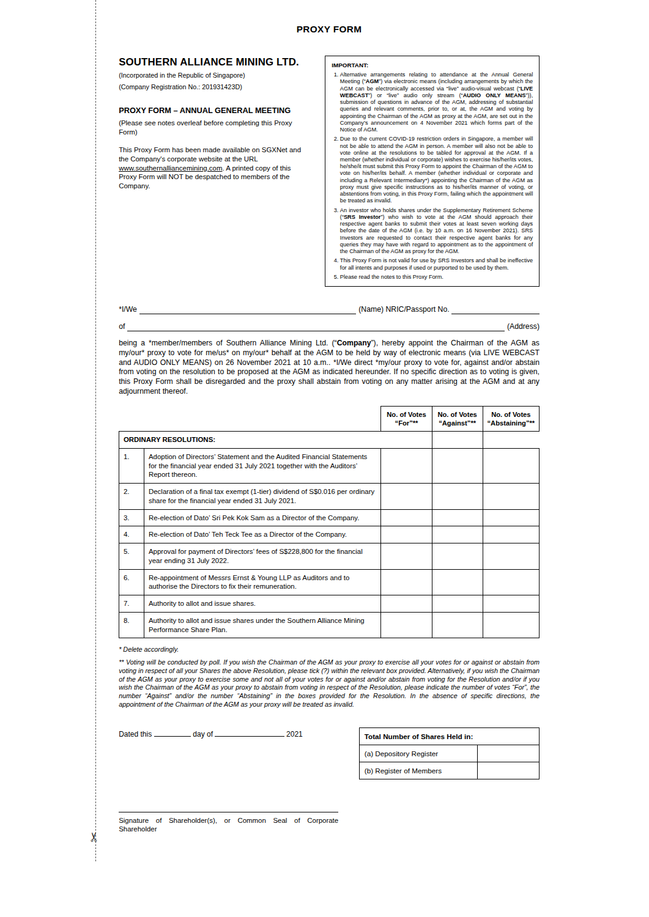✂
PROXY FORM
SOUTHERN ALLIANCE MINING LTD.
(Incorporated in the Republic of Singapore)
(Company Registration No.: 201931423D)
PROXY FORM – ANNUAL GENERAL MEETING
(Please see notes overleaf before completing this Proxy Form)
This Proxy Form has been made available on SGXNet and the Company's corporate website at the URL www.southernalliancemining.com. A printed copy of this Proxy Form will NOT be despatched to members of the Company.
IMPORTANT:
Alternative arrangements relating to attendance at the Annual General Meeting (“AGM”) via electronic means (including arrangements by which the AGM can be electronically accessed via “live” audio-visual webcast (“LIVE WEBCAST”) or “live” audio only stream (“AUDIO ONLY MEANS”)), submission of questions in advance of the AGM, addressing of substantial queries and relevant comments, prior to, or at, the AGM and voting by appointing the Chairman of the AGM as proxy at the AGM, are set out in the Company's announcement on 4 November 2021 which forms part of the Notice of AGM.
Due to the current COVID-19 restriction orders in Singapore, a member will not be able to attend the AGM in person. A member will also not be able to vote online at the resolutions to be tabled for approval at the AGM. If a member (whether individual or corporate) wishes to exercise his/her/its votes, he/she/it must submit this Proxy Form to appoint the Chairman of the AGM to vote on his/her/its behalf. A member (whether individual or corporate and including a Relevant Intermediary*) appointing the Chairman of the AGM as proxy must give specific instructions as to his/her/its manner of voting, or abstentions from voting, in this Proxy Form, failing which the appointment will be treated as invalid.
An investor who holds shares under the Supplementary Retirement Scheme (“SRS Investor”) who wish to vote at the AGM should approach their respective agent banks to submit their votes at least seven working days before the date of the AGM (i.e. by 10 a.m. on 16 November 2021). SRS Investors are requested to contact their respective agent banks for any queries they may have with regard to appointment as to the appointment of the Chairman of the AGM as proxy for the AGM.
This Proxy Form is not valid for use by SRS Investors and shall be ineffective for all intents and purposes if used or purported to be used by them.
Please read the notes to this Proxy Form.
*I/We (Name) NRIC/Passport No.
of (Address)
being a *member/members of Southern Alliance Mining Ltd. (“Company”), hereby appoint the Chairman of the AGM as my/our* proxy to vote for me/us* on my/our* behalf at the AGM to be held by way of electronic means (via LIVE WEBCAST and AUDIO ONLY MEANS) on 26 November 2021 at 10 a.m.. *I/We direct *my/our proxy to vote for, against and/or abstain from voting on the resolution to be proposed at the AGM as indicated hereunder. If no specific direction as to voting is given, this Proxy Form shall be disregarded and the proxy shall abstain from voting on any matter arising at the AGM and at any adjournment thereof.
| | No. of Votes “For”** | No. of Votes “Against”** | No. of Votes “Abstaining”** |
| --- | --- | --- | --- |
| ORDINARY RESOLUTIONS: | | | |
| 1. | Adoption of Directors’ Statement and the Audited Financial Statements for the financial year ended 31 July 2021 together with the Auditors’ Report thereon. | | | |
| 2. | Declaration of a final tax exempt (1-tier) dividend of S$0.016 per ordinary share for the financial year ended 31 July 2021. | | | |
| 3. | Re-election of Dato’ Sri Pek Kok Sam as a Director of the Company. | | | |
| 4. | Re-election of Dato’ Teh Teck Tee as a Director of the Company. | | | |
| 5. | Approval for payment of Directors’ fees of S$228,800 for the financial year ending 31 July 2022. | | | |
| 6. | Re-appointment of Messrs Ernst & Young LLP as Auditors and to authorise the Directors to fix their remuneration. | | | |
| 7. | Authority to allot and issue shares. | | | |
| 8. | Authority to allot and issue shares under the Southern Alliance Mining Performance Share Plan. | | | |
* Delete accordingly.
** Voting will be conducted by poll. If you wish the Chairman of the AGM as your proxy to exercise all your votes for or against or abstain from voting in respect of all your Shares the above Resolution, please tick (?) within the relevant box provided. Alternatively, if you wish the Chairman of the AGM as your proxy to exercise some and not all of your votes for or against and/or abstain from voting for the Resolution and/or if you wish the Chairman of the AGM as your proxy to abstain from voting in respect of the Resolution, please indicate the number of votes “For”, the number “Against” and/or the number “Abstaining” in the boxes provided for the Resolution. In the absence of specific directions, the appointment of the Chairman of the AGM as your proxy will be treated as invalid.
Dated this day of 2021
| Total Number of Shares Held in: |
| --- |
| (a) Depository Register | |
| (b) Register of Members | |
Signature of Shareholder(s), or Common Seal of Corporate Shareholder